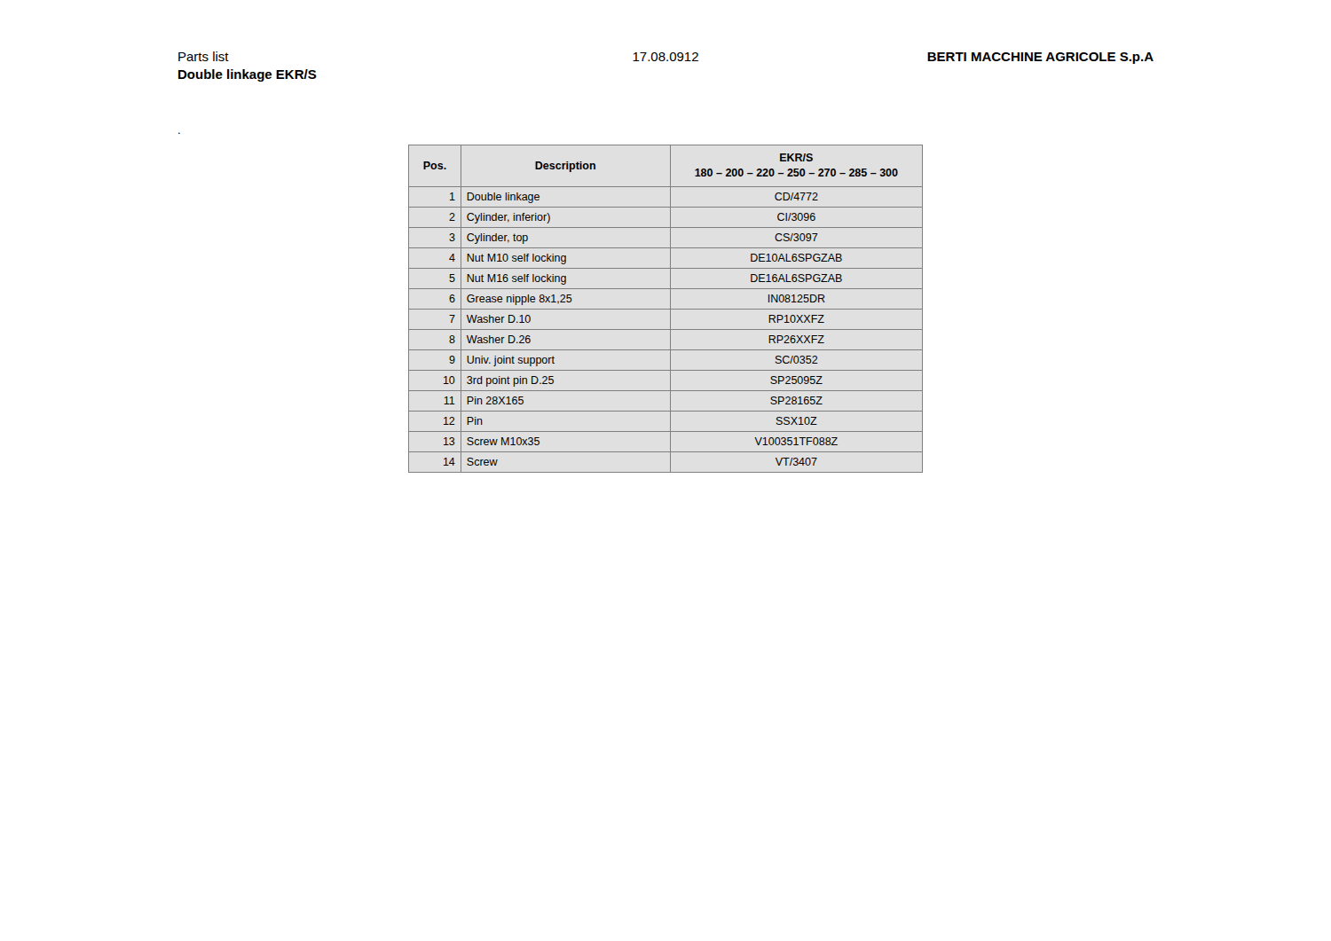Parts list
17.08.0912
BERTI MACCHINE AGRICOLE S.p.A
Double linkage EKR/S
.
| Pos. | Description | EKR/S 180 – 200 – 220 – 250 – 270 – 285 – 300 |
| --- | --- | --- |
| 1 | Double linkage | CD/4772 |
| 2 | Cylinder, inferior) | CI/3096 |
| 3 | Cylinder, top | CS/3097 |
| 4 | Nut M10 self locking | DE10AL6SPGZAB |
| 5 | Nut M16 self locking | DE16AL6SPGZAB |
| 6 | Grease nipple 8x1,25 | IN08125DR |
| 7 | Washer D.10 | RP10XXFZ |
| 8 | Washer D.26 | RP26XXFZ |
| 9 | Univ. joint support | SC/0352 |
| 10 | 3rd point pin D.25 | SP25095Z |
| 11 | Pin 28X165 | SP28165Z |
| 12 | Pin | SSX10Z |
| 13 | Screw M10x35 | V100351TF088Z |
| 14 | Screw | VT/3407 |